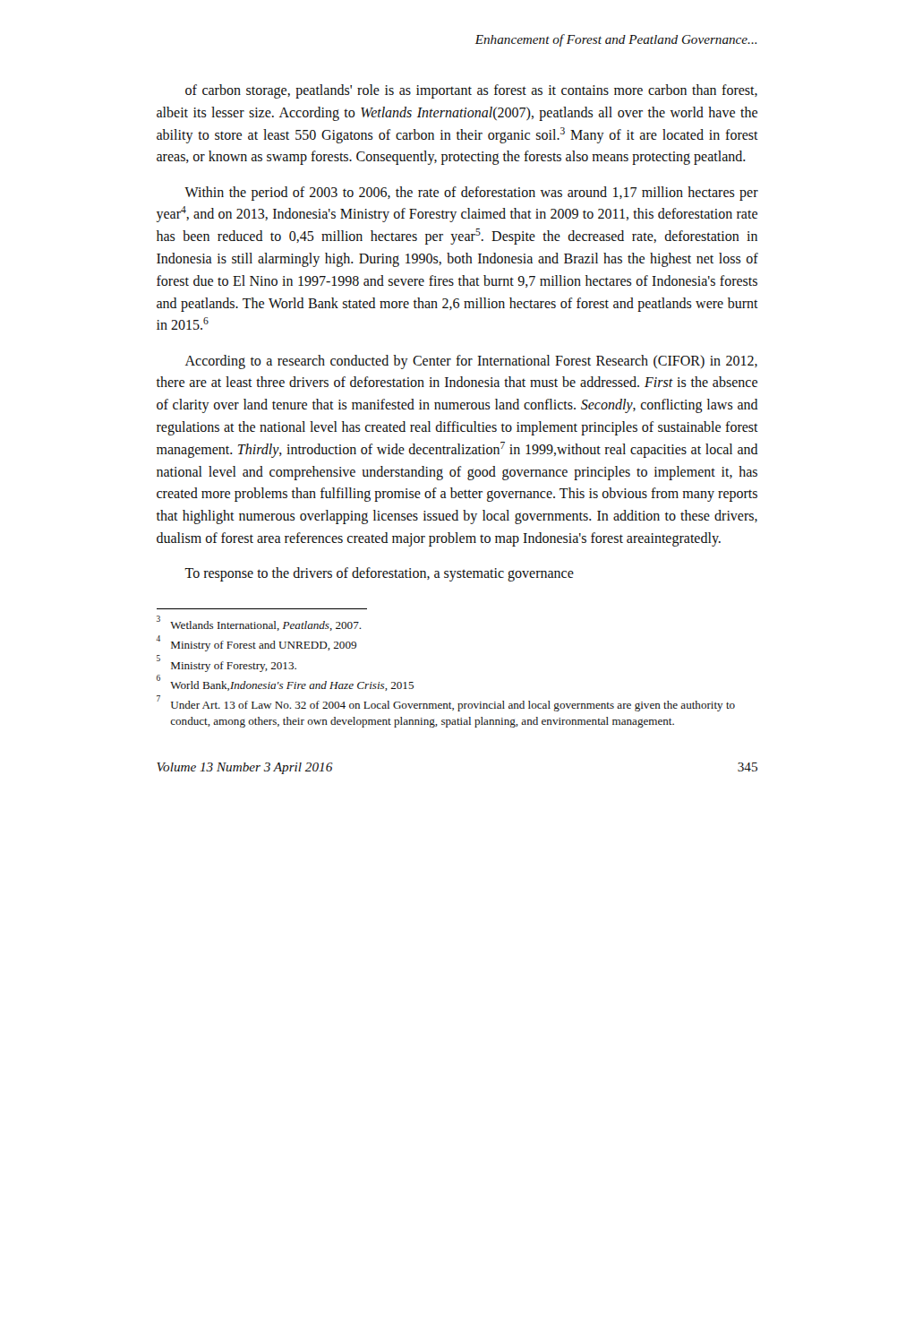Enhancement of Forest and Peatland Governance...
of carbon storage, peatlands' role is as important as forest as it contains more carbon than forest, albeit its lesser size. According to Wetlands International(2007), peatlands all over the world have the ability to store at least 550 Gigatons of carbon in their organic soil.3 Many of it are located in forest areas, or known as swamp forests. Consequently, protecting the forests also means protecting peatland.
Within the period of 2003 to 2006, the rate of deforestation was around 1,17 million hectares per year4, and on 2013, Indonesia's Ministry of Forestry claimed that in 2009 to 2011, this deforestation rate has been reduced to 0,45 million hectares per year5. Despite the decreased rate, deforestation in Indonesia is still alarmingly high. During 1990s, both Indonesia and Brazil has the highest net loss of forest due to El Nino in 1997-1998 and severe fires that burnt 9,7 million hectares of Indonesia's forests and peatlands. The World Bank stated more than 2,6 million hectares of forest and peatlands were burnt in 2015.6
According to a research conducted by Center for International Forest Research (CIFOR) in 2012, there are at least three drivers of deforestation in Indonesia that must be addressed. First is the absence of clarity over land tenure that is manifested in numerous land conflicts. Secondly, conflicting laws and regulations at the national level has created real difficulties to implement principles of sustainable forest management. Thirdly, introduction of wide decentralization7 in 1999,without real capacities at local and national level and comprehensive understanding of good governance principles to implement it, has created more problems than fulfilling promise of a better governance. This is obvious from many reports that highlight numerous overlapping licenses issued by local governments. In addition to these drivers, dualism of forest area references created major problem to map Indonesia's forest areaintegratedly.
To response to the drivers of deforestation, a systematic governance
3 Wetlands International, Peatlands, 2007.
4 Ministry of Forest and UNREDD, 2009
5 Ministry of Forestry, 2013.
6 World Bank,Indonesia's Fire and Haze Crisis, 2015
7 Under Art. 13 of Law No. 32 of 2004 on Local Government, provincial and local governments are given the authority to conduct, among others, their own development planning, spatial planning, and environmental management.
Volume 13 Number 3 April 2016 345